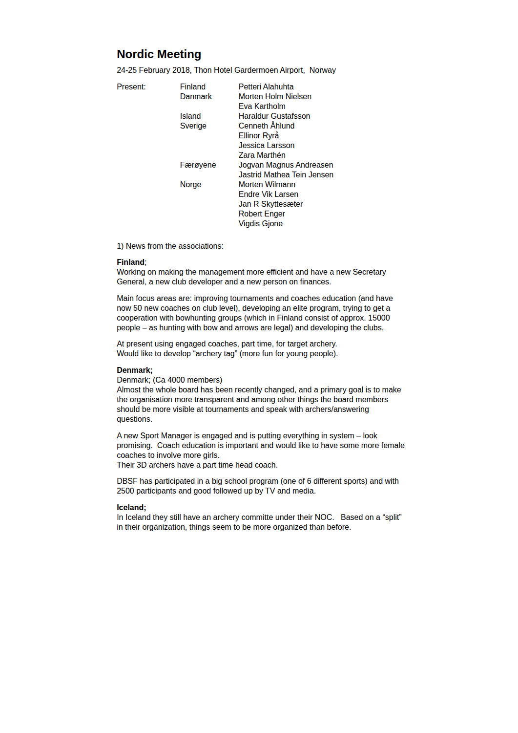Nordic Meeting
24-25 February 2018, Thon Hotel Gardermoen Airport, Norway
| Present: | Finland | Petteri Alahuhta |
| | Danmark | Morten Holm Nielsen |
| | | Eva Kartholm |
| | Island | Haraldur Gustafsson |
| | Sverige | Cenneth Åhlund |
| | | Ellinor Ryrå |
| | | Jessica Larsson |
| | | Zara Marthén |
| | Færøyene | Jogvan Magnus Andreasen |
| | | Jastrid Mathea Tein Jensen |
| | Norge | Morten Wilmann |
| | | Endre Vik Larsen |
| | | Jan R Skyttesæter |
| | | Robert Enger |
| | | Vigdis Gjone |
1) News from the associations:
Finland;
Working on making the management more efficient and have a new Secretary General, a new club developer and a new person on finances.
Main focus areas are: improving tournaments and coaches education (and have now 50 new coaches on club level), developing an elite program, trying to get a cooperation with bowhunting groups (which in Finland consist of approx. 15000 people – as hunting with bow and arrows are legal) and developing the clubs.
At present using engaged coaches, part time, for target archery.
Would like to develop “archery tag” (more fun for young people).
Denmark;
Denmark; (Ca 4000 members)
Almost the whole board has been recently changed, and a primary goal is to make the organisation more transparent and among other things the board members should be more visible at tournaments and speak with archers/answering questions.
A new Sport Manager is engaged and is putting everything in system – look promising. Coach education is important and would like to have some more female coaches to involve more girls.
Their 3D archers have a part time head coach.
DBSF has participated in a big school program (one of 6 different sports) and with 2500 participants and good followed up by TV and media.
Iceland;
In Iceland they still have an archery committe under their NOC. Based on a “split” in their organization, things seem to be more organized than before.